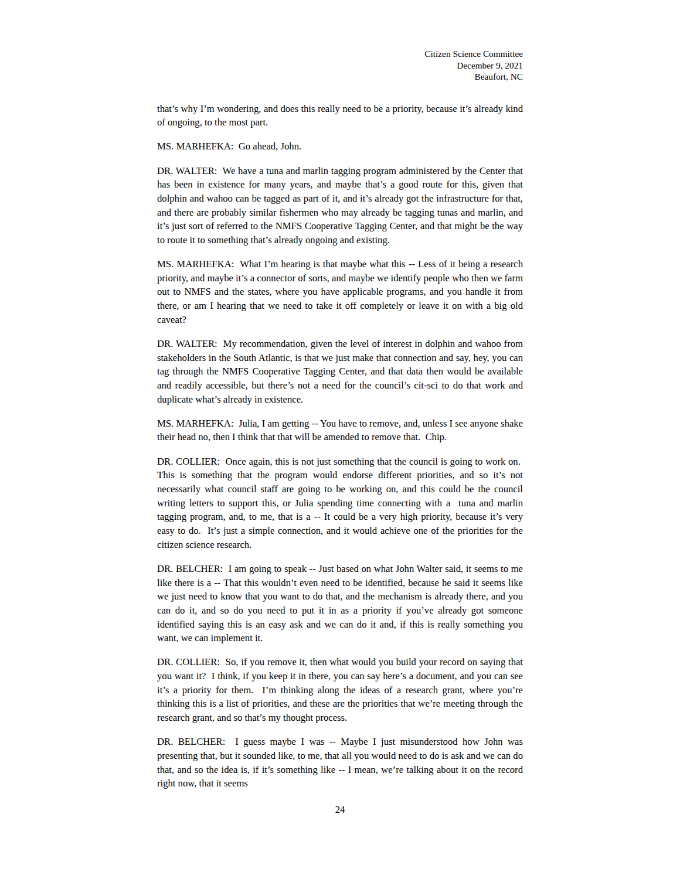Citizen Science Committee
December 9, 2021
Beaufort, NC
that’s why I’m wondering, and does this really need to be a priority, because it’s already kind of ongoing, to the most part.
MS. MARHEFKA: Go ahead, John.
DR. WALTER: We have a tuna and marlin tagging program administered by the Center that has been in existence for many years, and maybe that’s a good route for this, given that dolphin and wahoo can be tagged as part of it, and it’s already got the infrastructure for that, and there are probably similar fishermen who may already be tagging tunas and marlin, and it’s just sort of referred to the NMFS Cooperative Tagging Center, and that might be the way to route it to something that’s already ongoing and existing.
MS. MARHEFKA: What I’m hearing is that maybe what this -- Less of it being a research priority, and maybe it’s a connector of sorts, and maybe we identify people who then we farm out to NMFS and the states, where you have applicable programs, and you handle it from there, or am I hearing that we need to take it off completely or leave it on with a big old caveat?
DR. WALTER: My recommendation, given the level of interest in dolphin and wahoo from stakeholders in the South Atlantic, is that we just make that connection and say, hey, you can tag through the NMFS Cooperative Tagging Center, and that data then would be available and readily accessible, but there’s not a need for the council’s cit-sci to do that work and duplicate what’s already in existence.
MS. MARHEFKA: Julia, I am getting -- You have to remove, and, unless I see anyone shake their head no, then I think that that will be amended to remove that. Chip.
DR. COLLIER: Once again, this is not just something that the council is going to work on. This is something that the program would endorse different priorities, and so it’s not necessarily what council staff are going to be working on, and this could be the council writing letters to support this, or Julia spending time connecting with a tuna and marlin tagging program, and, to me, that is a -- It could be a very high priority, because it’s very easy to do. It’s just a simple connection, and it would achieve one of the priorities for the citizen science research.
DR. BELCHER: I am going to speak -- Just based on what John Walter said, it seems to me like there is a -- That this wouldn’t even need to be identified, because he said it seems like we just need to know that you want to do that, and the mechanism is already there, and you can do it, and so do you need to put it in as a priority if you’ve already got someone identified saying this is an easy ask and we can do it and, if this is really something you want, we can implement it.
DR. COLLIER: So, if you remove it, then what would you build your record on saying that you want it? I think, if you keep it in there, you can say here’s a document, and you can see it’s a priority for them. I’m thinking along the ideas of a research grant, where you’re thinking this is a list of priorities, and these are the priorities that we’re meeting through the research grant, and so that’s my thought process.
DR. BELCHER: I guess maybe I was -- Maybe I just misunderstood how John was presenting that, but it sounded like, to me, that all you would need to do is ask and we can do that, and so the idea is, if it’s something like -- I mean, we’re talking about it on the record right now, that it seems
24